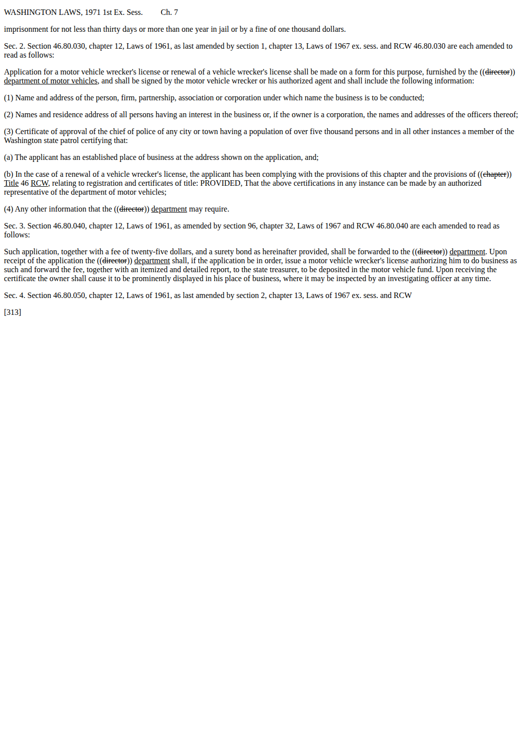WASHINGTON LAWS, 1971 1st Ex. Sess. Ch. 7
imprisonment for not less than thirty days or more than one year in jail or by a fine of one thousand dollars.
Sec. 2. Section 46.80.030, chapter 12, Laws of 1961, as last amended by section 1, chapter 13, Laws of 1967 ex. sess. and RCW 46.80.030 are each amended to read as follows:
Application for a motor vehicle wrecker's license or renewal of a vehicle wrecker's license shall be made on a form for this purpose, furnished by the ((director)) department of motor vehicles, and shall be signed by the motor vehicle wrecker or his authorized agent and shall include the following information:
(1) Name and address of the person, firm, partnership, association or corporation under which name the business is to be conducted;
(2) Names and residence address of all persons having an interest in the business or, if the owner is a corporation, the names and addresses of the officers thereof;
(3) Certificate of approval of the chief of police of any city or town having a population of over five thousand persons and in all other instances a member of the Washington state patrol certifying that:
(a) The applicant has an established place of business at the address shown on the application, and;
(b) In the case of a renewal of a vehicle wrecker's license, the applicant has been complying with the provisions of this chapter and the provisions of ((chapter)) Title 46 RCW, relating to registration and certificates of title: PROVIDED, That the above certifications in any instance can be made by an authorized representative of the department of motor vehicles;
(4) Any other information that the ((director)) department may require.
Sec. 3. Section 46.80.040, chapter 12, Laws of 1961, as amended by section 96, chapter 32, Laws of 1967 and RCW 46.80.040 are each amended to read as follows:
Such application, together with a fee of twenty-five dollars, and a surety bond as hereinafter provided, shall be forwarded to the ((director)) department. Upon receipt of the application the ((director)) department shall, if the application be in order, issue a motor vehicle wrecker's license authorizing him to do business as such and forward the fee, together with an itemized and detailed report, to the state treasurer, to be deposited in the motor vehicle fund. Upon receiving the certificate the owner shall cause it to be prominently displayed in his place of business, where it may be inspected by an investigating officer at any time.
Sec. 4. Section 46.80.050, chapter 12, Laws of 1961, as last amended by section 2, chapter 13, Laws of 1967 ex. sess. and RCW
[313]